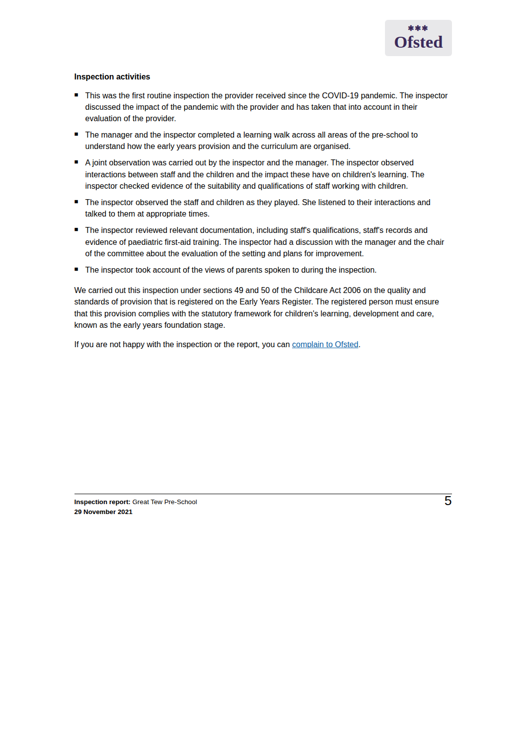✱✱✱
Ofsted
Inspection activities
This was the first routine inspection the provider received since the COVID-19 pandemic. The inspector discussed the impact of the pandemic with the provider and has taken that into account in their evaluation of the provider.
The manager and the inspector completed a learning walk across all areas of the pre-school to understand how the early years provision and the curriculum are organised.
A joint observation was carried out by the inspector and the manager. The inspector observed interactions between staff and the children and the impact these have on children's learning. The inspector checked evidence of the suitability and qualifications of staff working with children.
The inspector observed the staff and children as they played. She listened to their interactions and talked to them at appropriate times.
The inspector reviewed relevant documentation, including staff's qualifications, staff's records and evidence of paediatric first-aid training. The inspector had a discussion with the manager and the chair of the committee about the evaluation of the setting and plans for improvement.
The inspector took account of the views of parents spoken to during the inspection.
We carried out this inspection under sections 49 and 50 of the Childcare Act 2006 on the quality and standards of provision that is registered on the Early Years Register. The registered person must ensure that this provision complies with the statutory framework for children's learning, development and care, known as the early years foundation stage.
If you are not happy with the inspection or the report, you can complain to Ofsted.
Inspection report: Great Tew Pre-School
29 November 2021
5